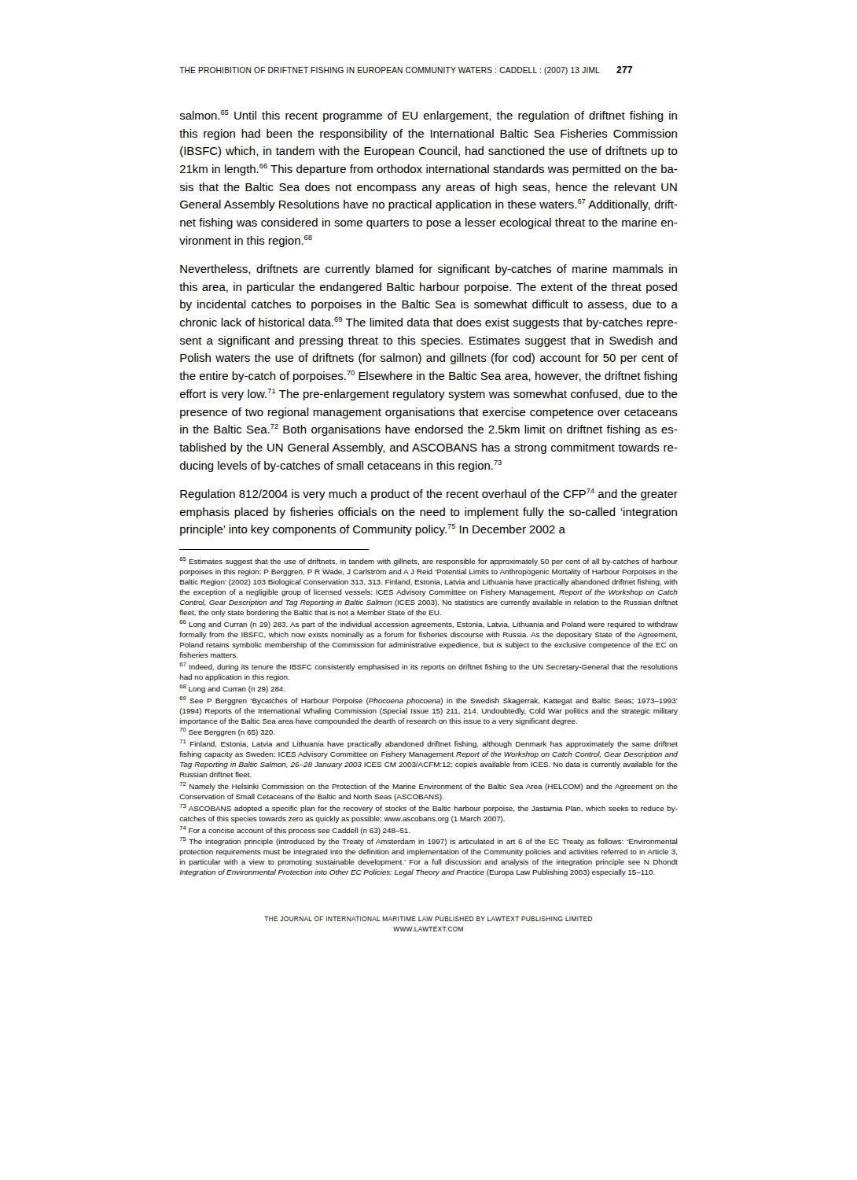THE PROHIBITION OF DRIFTNET FISHING IN EUROPEAN COMMUNITY WATERS : CADDELL : (2007) 13 JIML277
salmon.65 Until this recent programme of EU enlargement, the regulation of driftnet fishing in this region had been the responsibility of the International Baltic Sea Fisheries Commission (IBSFC) which, in tandem with the European Council, had sanctioned the use of driftnets up to 21km in length.66 This departure from orthodox international standards was permitted on the basis that the Baltic Sea does not encompass any areas of high seas, hence the relevant UN General Assembly Resolutions have no practical application in these waters.67 Additionally, driftnet fishing was considered in some quarters to pose a lesser ecological threat to the marine environment in this region.68
Nevertheless, driftnets are currently blamed for significant by-catches of marine mammals in this area, in particular the endangered Baltic harbour porpoise. The extent of the threat posed by incidental catches to porpoises in the Baltic Sea is somewhat difficult to assess, due to a chronic lack of historical data.69 The limited data that does exist suggests that by-catches represent a significant and pressing threat to this species. Estimates suggest that in Swedish and Polish waters the use of driftnets (for salmon) and gillnets (for cod) account for 50 per cent of the entire by-catch of porpoises.70 Elsewhere in the Baltic Sea area, however, the driftnet fishing effort is very low.71 The pre-enlargement regulatory system was somewhat confused, due to the presence of two regional management organisations that exercise competence over cetaceans in the Baltic Sea.72 Both organisations have endorsed the 2.5km limit on driftnet fishing as established by the UN General Assembly, and ASCOBANS has a strong commitment towards reducing levels of by-catches of small cetaceans in this region.73
Regulation 812/2004 is very much a product of the recent overhaul of the CFP74 and the greater emphasis placed by fisheries officials on the need to implement fully the so-called ‘integration principle’ into key components of Community policy.75 In December 2002 a
65 Estimates suggest that the use of driftnets, in tandem with gillnets, are responsible for approximately 50 per cent of all by-catches of harbour porpoises in this region: P Berggren, P R Wade, J Carlström and A J Reid ‘Potential Limits to Anthropogenic Mortality of Harbour Porpoises in the Baltic Region’ (2002) 103 Biological Conservation 313, 313. Finland, Estonia, Latvia and Lithuania have practically abandoned driftnet fishing, with the exception of a negligible group of licensed vessels: ICES Advisory Committee on Fishery Management, Report of the Workshop on Catch Control, Gear Description and Tag Reporting in Baltic Salmon (ICES 2003). No statistics are currently available in relation to the Russian driftnet fleet, the only state bordering the Baltic that is not a Member State of the EU.
66 Long and Curran (n 29) 283. As part of the individual accession agreements, Estonia, Latvia, Lithuania and Poland were required to withdraw formally from the IBSFC, which now exists nominally as a forum for fisheries discourse with Russia. As the depositary State of the Agreement, Poland retains symbolic membership of the Commission for administrative expedience, but is subject to the exclusive competence of the EC on fisheries matters.
67 Indeed, during its tenure the IBSFC consistently emphasised in its reports on driftnet fishing to the UN Secretary-General that the resolutions had no application in this region.
68 Long and Curran (n 29) 284.
69 See P Berggren ‘Bycatches of Harbour Porpoise (Phocoena phocoena) in the Swedish Skagerrak, Kattegat and Baltic Seas; 1973–1993’ (1994) Reports of the International Whaling Commission (Special Issue 15) 211, 214. Undoubtedly, Cold War politics and the strategic military importance of the Baltic Sea area have compounded the dearth of research on this issue to a very significant degree.
70 See Berggren (n 65) 320.
71 Finland, Estonia, Latvia and Lithuania have practically abandoned driftnet fishing, although Denmark has approximately the same driftnet fishing capacity as Sweden: ICES Advisory Committee on Fishery Management Report of the Workshop on Catch Control, Gear Description and Tag Reporting in Baltic Salmon, 26–28 January 2003 ICES CM 2003/ACFM:12; copies available from ICES. No data is currently available for the Russian driftnet fleet.
72 Namely the Helsinki Commission on the Protection of the Marine Environment of the Baltic Sea Area (HELCOM) and the Agreement on the Conservation of Small Cetaceans of the Baltic and North Seas (ASCOBANS).
73 ASCOBANS adopted a specific plan for the recovery of stocks of the Baltic harbour porpoise, the Jastarnia Plan, which seeks to reduce by-catches of this species towards zero as quickly as possible: www.ascobans.org (1 March 2007).
74 For a concise account of this process see Caddell (n 63) 248–51.
75 The integration principle (introduced by the Treaty of Amsterdam in 1997) is articulated in art 6 of the EC Treaty as follows: ‘Environmental protection requirements must be integrated into the definition and implementation of the Community policies and activities referred to in Article 3, in particular with a view to promoting sustainable development.’ For a full discussion and analysis of the integration principle see N Dhondt Integration of Environmental Protection into Other EC Policies: Legal Theory and Practice (Europa Law Publishing 2003) especially 15–110.
THE JOURNAL OF INTERNATIONAL MARITIME LAW PUBLISHED BY LAWTEXT PUBLISHING LIMITED
WWW.LAWTEXT.COM